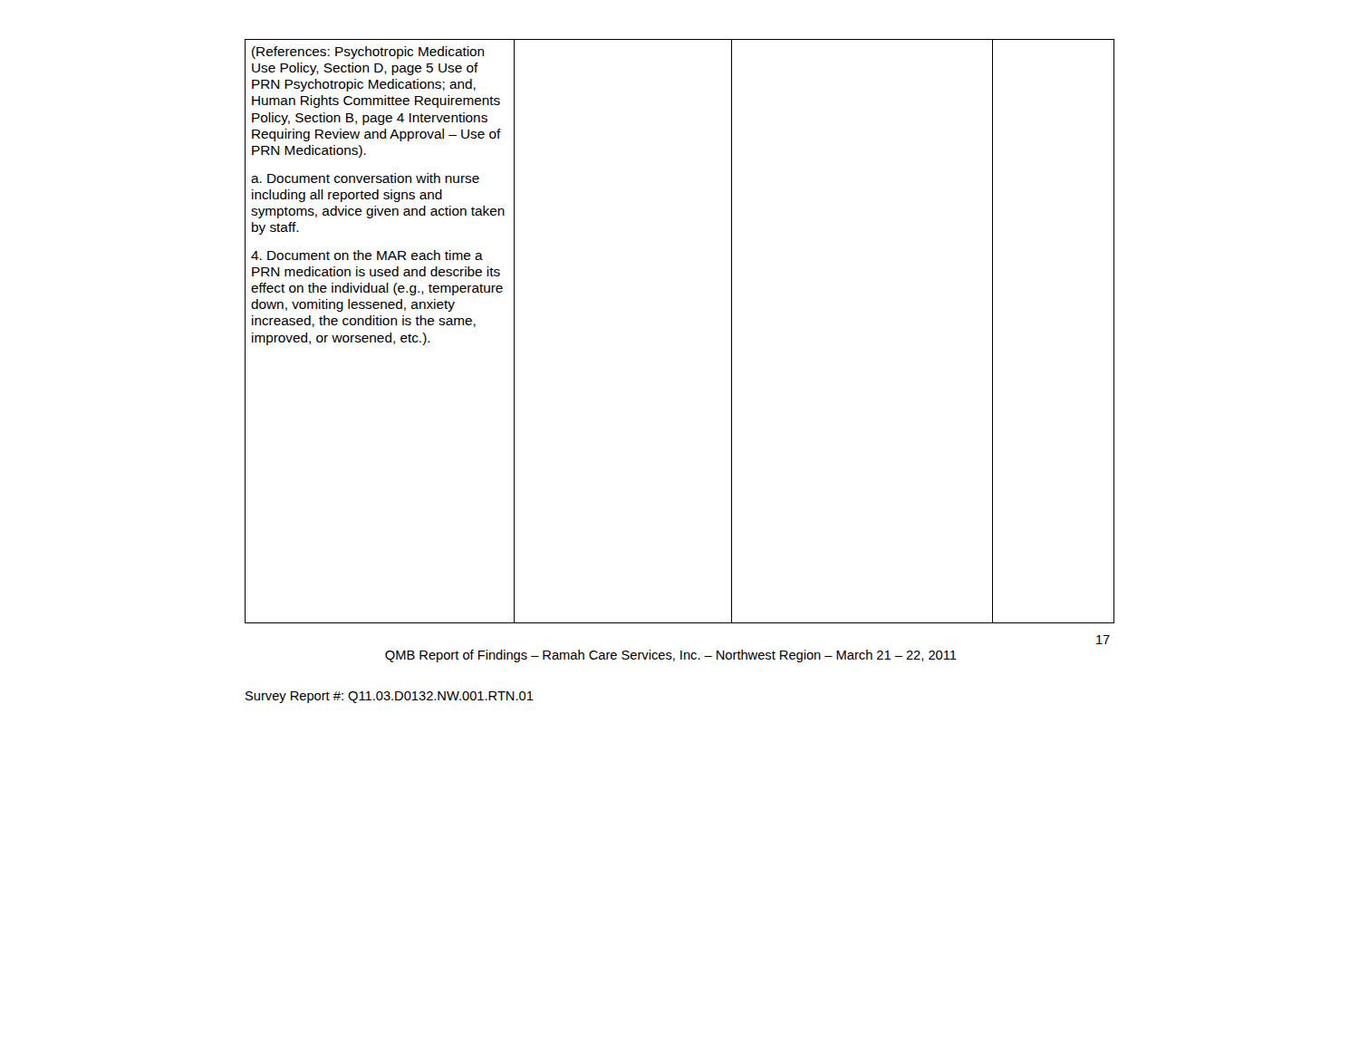| (References: Psychotropic Medication Use Policy, Section D, page 5 Use of PRN Psychotropic Medications; and, Human Rights Committee Requirements Policy, Section B, page 4 Interventions Requiring Review and Approval – Use of PRN Medications). a. Document conversation with nurse including all reported signs and symptoms, advice given and action taken by staff. 4. Document on the MAR each time a PRN medication is used and describe its effect on the individual (e.g., temperature down, vomiting lessened, anxiety increased, the condition is the same, improved, or worsened, etc.). | | | |
17
QMB Report of Findings – Ramah Care Services, Inc. – Northwest Region – March 21 – 22, 2011
Survey Report #: Q11.03.D0132.NW.001.RTN.01